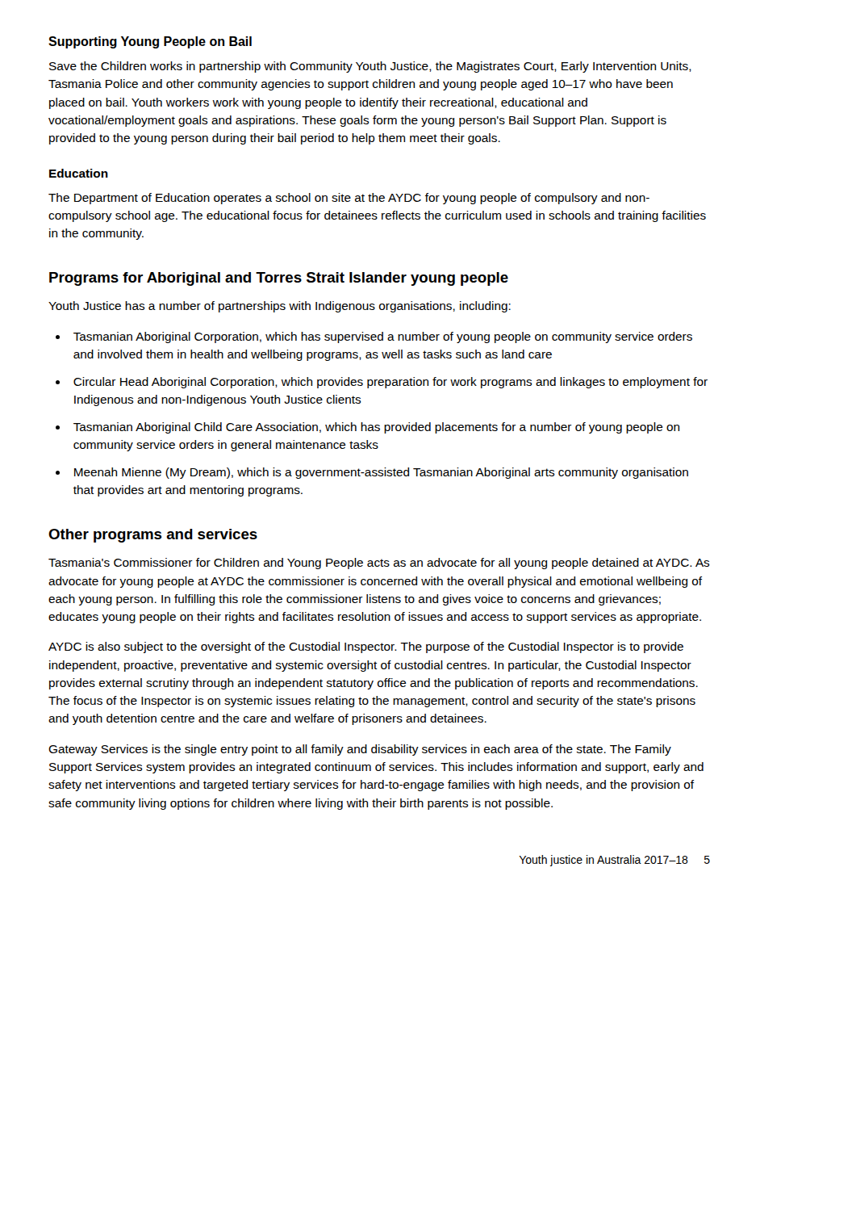Supporting Young People on Bail
Save the Children works in partnership with Community Youth Justice, the Magistrates Court, Early Intervention Units, Tasmania Police and other community agencies to support children and young people aged 10–17 who have been placed on bail. Youth workers work with young people to identify their recreational, educational and vocational/employment goals and aspirations. These goals form the young person's Bail Support Plan. Support is provided to the young person during their bail period to help them meet their goals.
Education
The Department of Education operates a school on site at the AYDC for young people of compulsory and non-compulsory school age. The educational focus for detainees reflects the curriculum used in schools and training facilities in the community.
Programs for Aboriginal and Torres Strait Islander young people
Youth Justice has a number of partnerships with Indigenous organisations, including:
Tasmanian Aboriginal Corporation, which has supervised a number of young people on community service orders and involved them in health and wellbeing programs, as well as tasks such as land care
Circular Head Aboriginal Corporation, which provides preparation for work programs and linkages to employment for Indigenous and non-Indigenous Youth Justice clients
Tasmanian Aboriginal Child Care Association, which has provided placements for a number of young people on community service orders in general maintenance tasks
Meenah Mienne (My Dream), which is a government-assisted Tasmanian Aboriginal arts community organisation that provides art and mentoring programs.
Other programs and services
Tasmania's Commissioner for Children and Young People acts as an advocate for all young people detained at AYDC. As advocate for young people at AYDC the commissioner is concerned with the overall physical and emotional wellbeing of each young person. In fulfilling this role the commissioner listens to and gives voice to concerns and grievances; educates young people on their rights and facilitates resolution of issues and access to support services as appropriate.
AYDC is also subject to the oversight of the Custodial Inspector. The purpose of the Custodial Inspector is to provide independent, proactive, preventative and systemic oversight of custodial centres. In particular, the Custodial Inspector provides external scrutiny through an independent statutory office and the publication of reports and recommendations. The focus of the Inspector is on systemic issues relating to the management, control and security of the state's prisons and youth detention centre and the care and welfare of prisoners and detainees.
Gateway Services is the single entry point to all family and disability services in each area of the state. The Family Support Services system provides an integrated continuum of services. This includes information and support, early and safety net interventions and targeted tertiary services for hard-to-engage families with high needs, and the provision of safe community living options for children where living with their birth parents is not possible.
Youth justice in Australia 2017–18 5